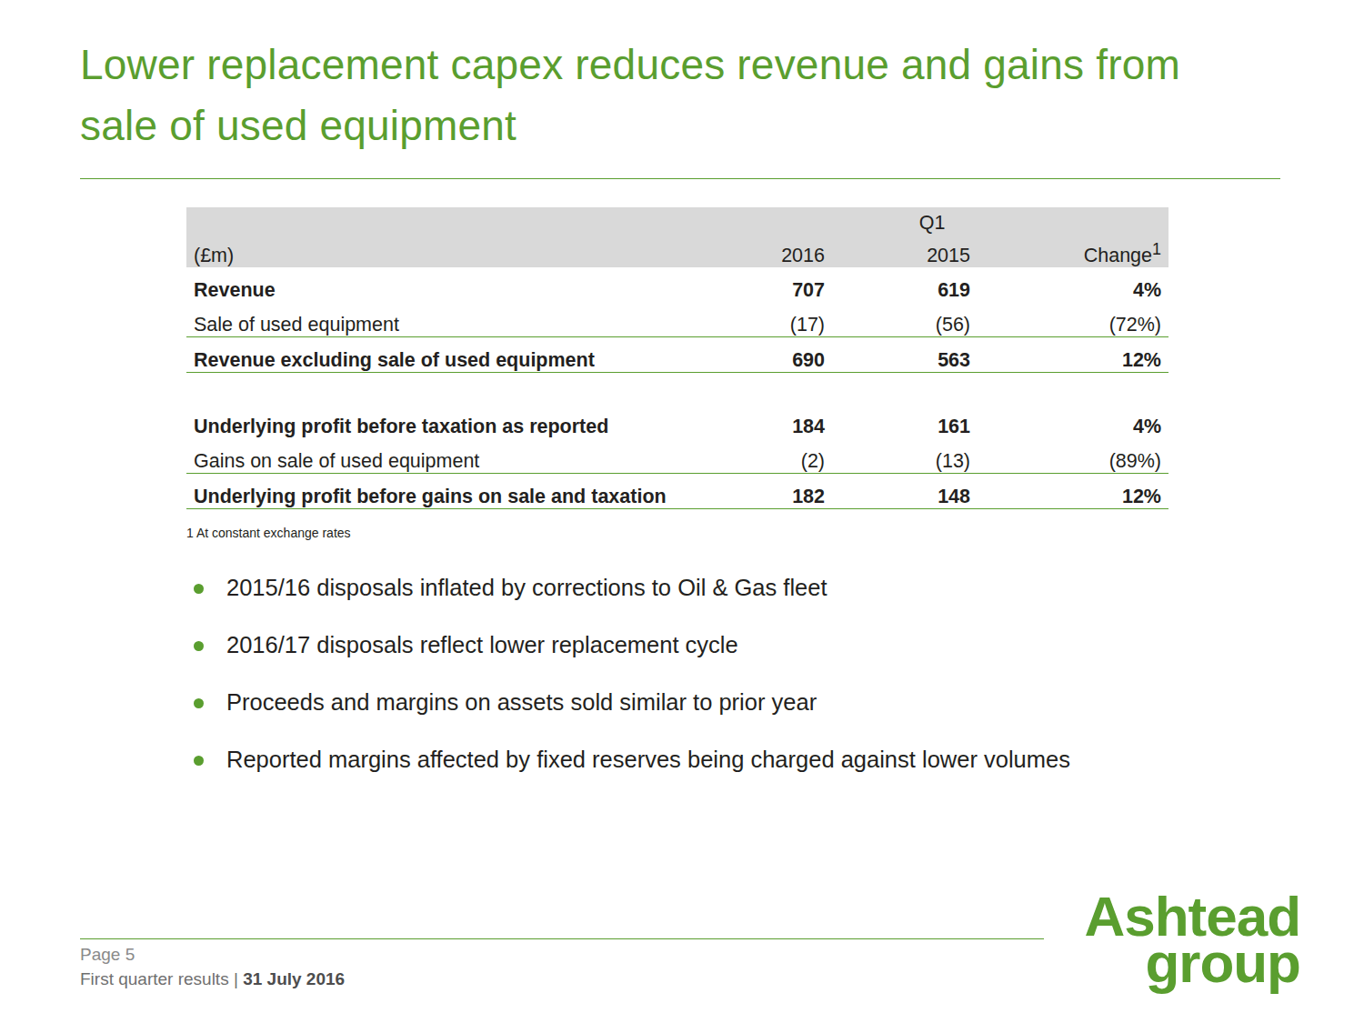Lower replacement capex reduces revenue and gains from sale of used equipment
| | Q1 |
| (£m) | 2016 | 2015 | Change 1 |
| Revenue | 707 | 619 | 4% |
| Sale of used equipment | (17) | (56) | (72%) |
| Revenue excluding sale of used equipment | 690 | 563 | 12% |
| Underlying profit before taxation as reported | 184 | 161 | 4% |
| Gains on sale of used equipment | (2) | (13) | (89%) |
| Underlying profit before gains on sale and taxation | 182 | 148 | 12% |
1 At constant exchange rates
2015/16 disposals inflated by corrections to Oil & Gas fleet
2016/17 disposals reflect lower replacement cycle
Proceeds and margins on assets sold similar to prior year
Reported margins affected by fixed reserves being charged against lower volumes
Page 5
First quarter results | 31 July 2016
Ashtead
group